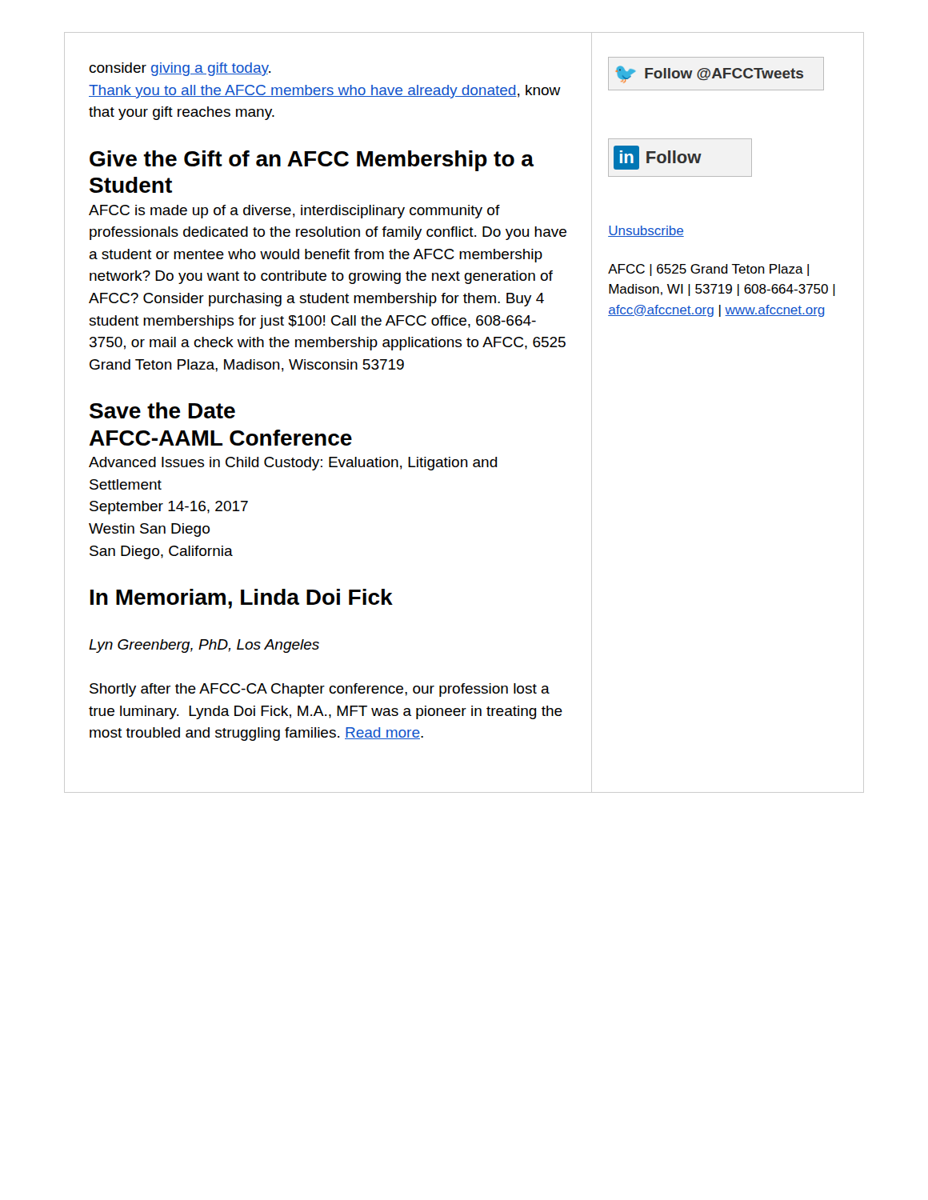| consider giving a gift today . Thank you to all the AFCC members who have already donated , know that your gift reaches many. Give the Gift of an AFCC Membership to a Student AFCC is made up of a diverse, interdisciplinary community of professionals dedicated to the resolution of family conflict. Do you have a student or mentee who would benefit from the AFCC membership network? Do you want to contribute to growing the next generation of AFCC? Consider purchasing a student membership for them. Buy 4 student memberships for just $100! Call the AFCC office, 608-664-3750, or mail a check with the membership applications to AFCC, 6525 Grand Teton Plaza, Madison, Wisconsin 53719 Save the Date AFCC-AAML Conference Advanced Issues in Child Custody: Evaluation, Litigation and Settlement September 14-16, 2017 Westin San Diego San Diego, California In Memoriam, Linda Doi Fick Lyn Greenberg, PhD, Los Angeles Shortly after the AFCC-CA Chapter conference, our profession lost a true luminary. Lynda Doi Fick, M.A., MFT was a pioneer in treating the most troubled and struggling families. Read more . | 🐦 Follow @AFCCTweets in Follow Unsubscribe AFCC / 6525 Grand Teton Plaza / Madison, WI / 53719 / 608-664-3750 / afcc@afccnet.org / www.afccnet.org |